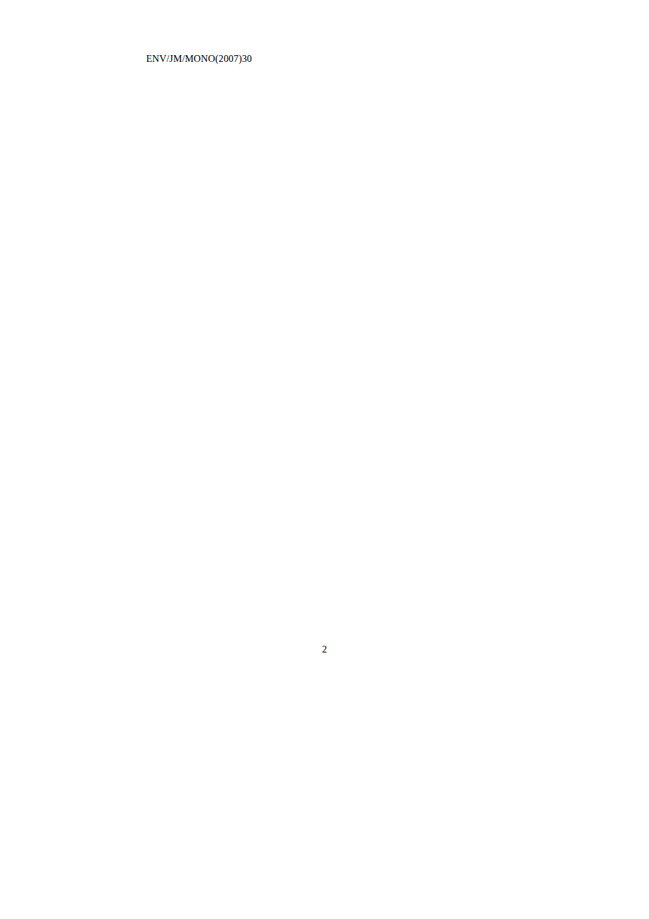ENV/JM/MONO(2007)30
2